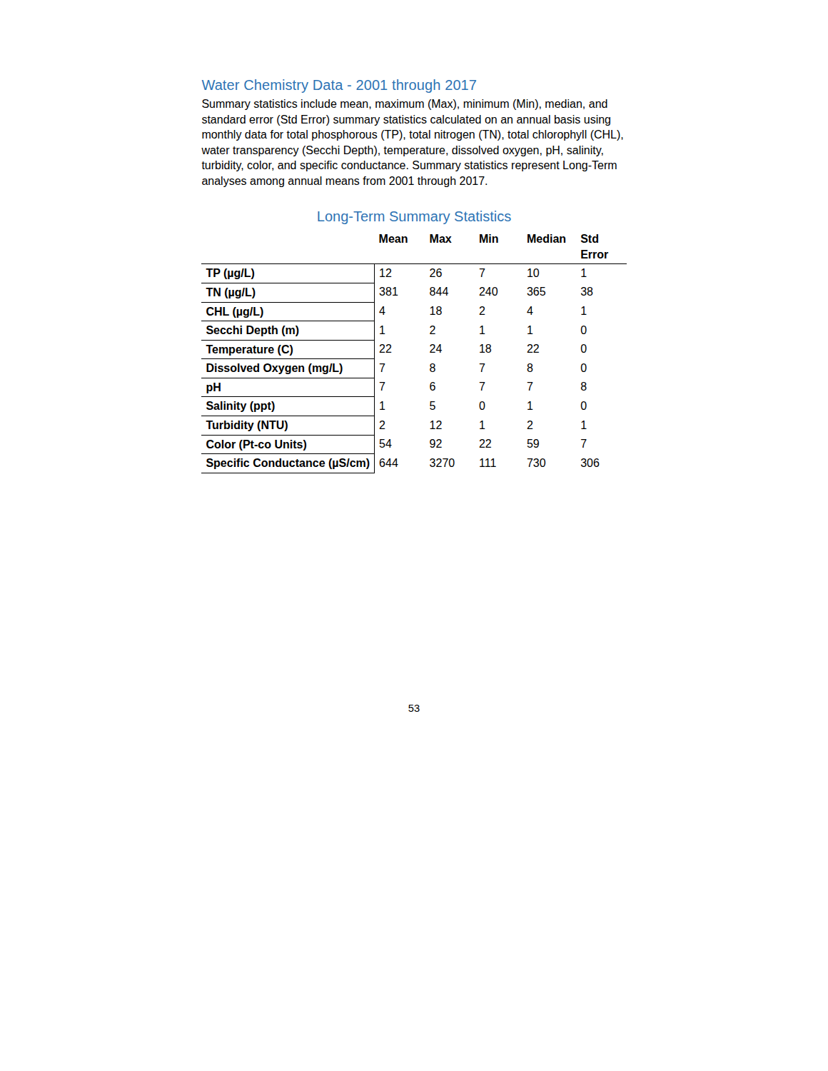Water Chemistry Data - 2001 through 2017
Summary statistics include mean, maximum (Max), minimum (Min), median, and standard error (Std Error) summary statistics calculated on an annual basis using monthly data for total phosphorous (TP), total nitrogen (TN), total chlorophyll (CHL), water transparency (Secchi Depth), temperature, dissolved oxygen, pH, salinity, turbidity, color, and specific conductance. Summary statistics represent Long-Term analyses among annual means from 2001 through 2017.
Long-Term Summary Statistics
| | Mean | Max | Min | Median | Std Error |
| --- | --- | --- | --- | --- | --- |
| TP (µg/L) | 12 | 26 | 7 | 10 | 1 |
| TN (µg/L) | 381 | 844 | 240 | 365 | 38 |
| CHL (µg/L) | 4 | 18 | 2 | 4 | 1 |
| Secchi Depth (m) | 1 | 2 | 1 | 1 | 0 |
| Temperature (C) | 22 | 24 | 18 | 22 | 0 |
| Dissolved Oxygen (mg/L) | 7 | 8 | 7 | 8 | 0 |
| pH | 7 | 6 | 7 | 7 | 8 |
| Salinity (ppt) | 1 | 5 | 0 | 1 | 0 |
| Turbidity (NTU) | 2 | 12 | 1 | 2 | 1 |
| Color (Pt-co Units) | 54 | 92 | 22 | 59 | 7 |
| Specific Conductance (µS/cm) | 644 | 3270 | 111 | 730 | 306 |
53